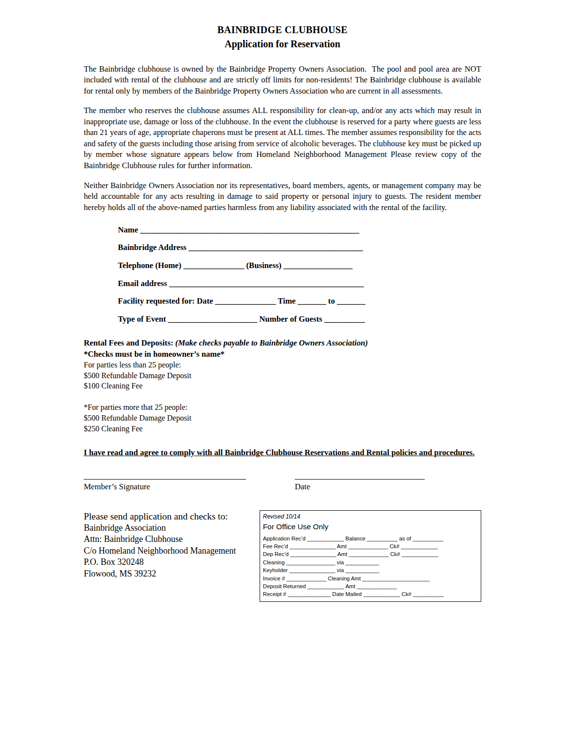BAINBRIDGE CLUBHOUSE
Application for Reservation
The Bainbridge clubhouse is owned by the Bainbridge Property Owners Association. The pool and pool area are NOT included with rental of the clubhouse and are strictly off limits for non-residents! The Bainbridge clubhouse is available for rental only by members of the Bainbridge Property Owners Association who are current in all assessments.
The member who reserves the clubhouse assumes ALL responsibility for clean-up, and/or any acts which may result in inappropriate use, damage or loss of the clubhouse. In the event the clubhouse is reserved for a party where guests are less than 21 years of age, appropriate chaperons must be present at ALL times. The member assumes responsibility for the acts and safety of the guests including those arising from service of alcoholic beverages. The clubhouse key must be picked up by member whose signature appears below from Homeland Neighborhood Management Please review copy of the Bainbridge Clubhouse rules for further information.
Neither Bainbridge Owners Association nor its representatives, board members, agents, or management company may be held accountable for any acts resulting in damage to said property or personal injury to guests. The resident member hereby holds all of the above-named parties harmless from any liability associated with the rental of the facility.
Name ______________________________________________________
Bainbridge Address ___________________________________________
Telephone (Home) _______________ (Business) _________________
Email address ________________________________________________
Facility requested for: Date _______________ Time _______ to _______
Type of Event ______________________ Number of Guests __________
Rental Fees and Deposits: (Make checks payable to Bainbridge Owners Association)
*Checks must be in homeowner’s name*
For parties less than 25 people:
$500 Refundable Damage Deposit
$100 Cleaning Fee
*For parties more that 25 people:
$500 Refundable Damage Deposit
$250 Cleaning Fee
I have read and agree to comply with all Bainbridge Clubhouse Reservations and Rental policies and procedures.
Member’s Signature Date
Please send application and checks to:
Bainbridge Association
Attn: Bainbridge Clubhouse
C/o Homeland Neighborhood Management
P.O. Box 320248
Flowood, MS 39232
Revised 10/14
For Office Use Only
Application Rec’d ____________ Balance __________ as of __________
Fee Rec’d _______________ Amt _____________ Ck# ____________
Dep Rec’d _______________ Amt _____________ Ck# ____________
Cleaning ________________ via ___________
Keyholder _______________ via ___________
Invoice # _____________ Cleaning Amt ______________________
Deposit Returned ____________ Amt _____________
Receipt # ______________ Date Mailed ____________ Ck# __________